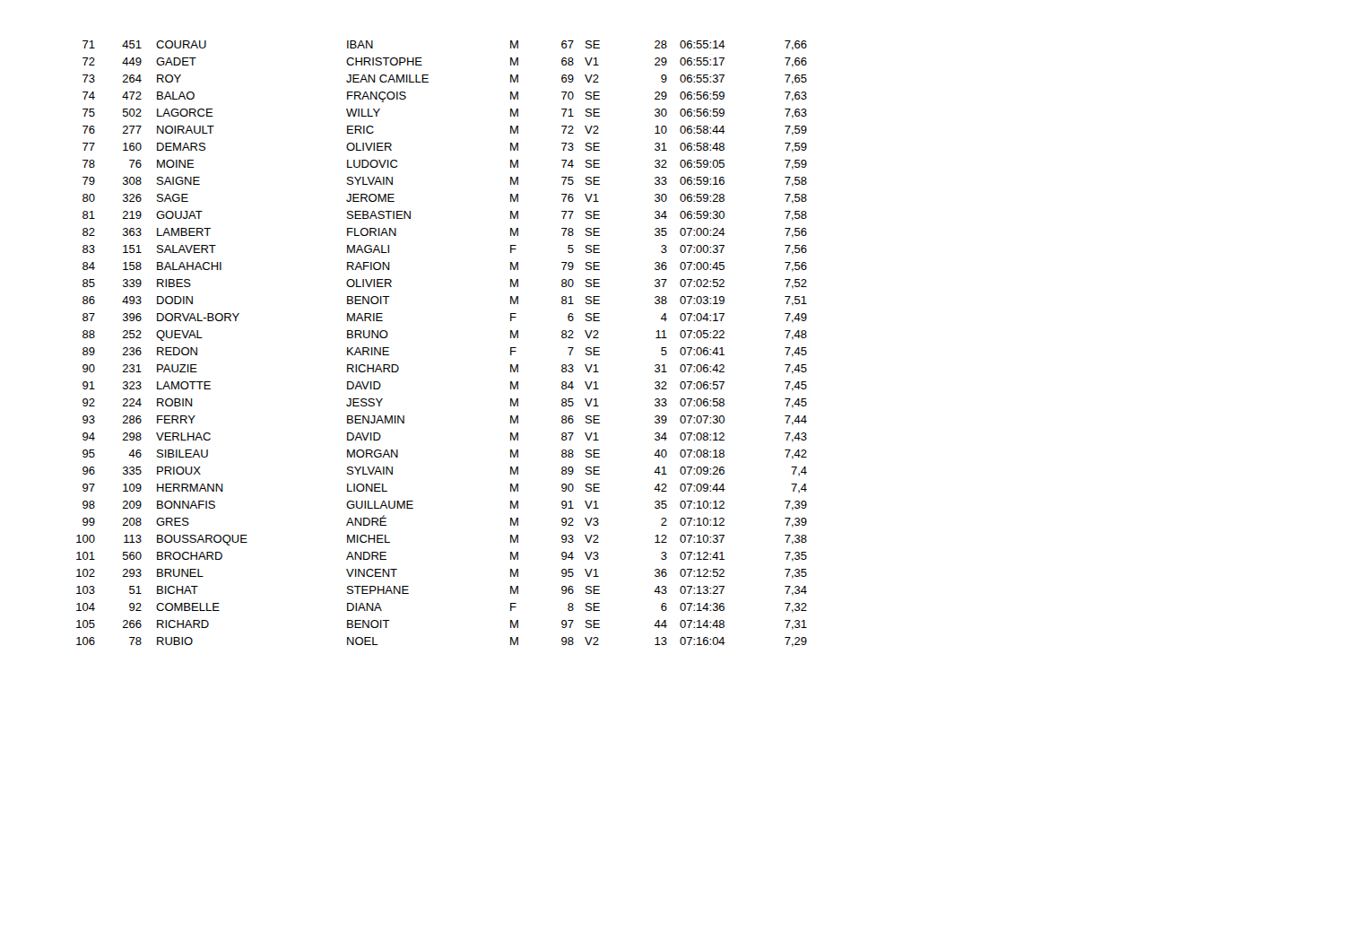| 71 | 451 | COURAU | IBAN | M | 67 | SE | 28 | 06:55:14 | 7,66 |
| 72 | 449 | GADET | CHRISTOPHE | M | 68 | V1 | 29 | 06:55:17 | 7,66 |
| 73 | 264 | ROY | JEAN CAMILLE | M | 69 | V2 | 9 | 06:55:37 | 7,65 |
| 74 | 472 | BALAO | FRANÇOIS | M | 70 | SE | 29 | 06:56:59 | 7,63 |
| 75 | 502 | LAGORCE | WILLY | M | 71 | SE | 30 | 06:56:59 | 7,63 |
| 76 | 277 | NOIRAULT | ERIC | M | 72 | V2 | 10 | 06:58:44 | 7,59 |
| 77 | 160 | DEMARS | OLIVIER | M | 73 | SE | 31 | 06:58:48 | 7,59 |
| 78 | 76 | MOINE | LUDOVIC | M | 74 | SE | 32 | 06:59:05 | 7,59 |
| 79 | 308 | SAIGNE | SYLVAIN | M | 75 | SE | 33 | 06:59:16 | 7,58 |
| 80 | 326 | SAGE | JEROME | M | 76 | V1 | 30 | 06:59:28 | 7,58 |
| 81 | 219 | GOUJAT | SEBASTIEN | M | 77 | SE | 34 | 06:59:30 | 7,58 |
| 82 | 363 | LAMBERT | FLORIAN | M | 78 | SE | 35 | 07:00:24 | 7,56 |
| 83 | 151 | SALAVERT | MAGALI | F | 5 | SE | 3 | 07:00:37 | 7,56 |
| 84 | 158 | BALAHACHI | RAFION | M | 79 | SE | 36 | 07:00:45 | 7,56 |
| 85 | 339 | RIBES | OLIVIER | M | 80 | SE | 37 | 07:02:52 | 7,52 |
| 86 | 493 | DODIN | BENOIT | M | 81 | SE | 38 | 07:03:19 | 7,51 |
| 87 | 396 | DORVAL-BORY | MARIE | F | 6 | SE | 4 | 07:04:17 | 7,49 |
| 88 | 252 | QUEVAL | BRUNO | M | 82 | V2 | 11 | 07:05:22 | 7,48 |
| 89 | 236 | REDON | KARINE | F | 7 | SE | 5 | 07:06:41 | 7,45 |
| 90 | 231 | PAUZIE | RICHARD | M | 83 | V1 | 31 | 07:06:42 | 7,45 |
| 91 | 323 | LAMOTTE | DAVID | M | 84 | V1 | 32 | 07:06:57 | 7,45 |
| 92 | 224 | ROBIN | JESSY | M | 85 | V1 | 33 | 07:06:58 | 7,45 |
| 93 | 286 | FERRY | BENJAMIN | M | 86 | SE | 39 | 07:07:30 | 7,44 |
| 94 | 298 | VERLHAC | DAVID | M | 87 | V1 | 34 | 07:08:12 | 7,43 |
| 95 | 46 | SIBILEAU | MORGAN | M | 88 | SE | 40 | 07:08:18 | 7,42 |
| 96 | 335 | PRIOUX | SYLVAIN | M | 89 | SE | 41 | 07:09:26 | 7,4 |
| 97 | 109 | HERRMANN | LIONEL | M | 90 | SE | 42 | 07:09:44 | 7,4 |
| 98 | 209 | BONNAFIS | GUILLAUME | M | 91 | V1 | 35 | 07:10:12 | 7,39 |
| 99 | 208 | GRES | ANDRÉ | M | 92 | V3 | 2 | 07:10:12 | 7,39 |
| 100 | 113 | BOUSSAROQUE | MICHEL | M | 93 | V2 | 12 | 07:10:37 | 7,38 |
| 101 | 560 | BROCHARD | ANDRE | M | 94 | V3 | 3 | 07:12:41 | 7,35 |
| 102 | 293 | BRUNEL | VINCENT | M | 95 | V1 | 36 | 07:12:52 | 7,35 |
| 103 | 51 | BICHAT | STEPHANE | M | 96 | SE | 43 | 07:13:27 | 7,34 |
| 104 | 92 | COMBELLE | DIANA | F | 8 | SE | 6 | 07:14:36 | 7,32 |
| 105 | 266 | RICHARD | BENOIT | M | 97 | SE | 44 | 07:14:48 | 7,31 |
| 106 | 78 | RUBIO | NOEL | M | 98 | V2 | 13 | 07:16:04 | 7,29 |